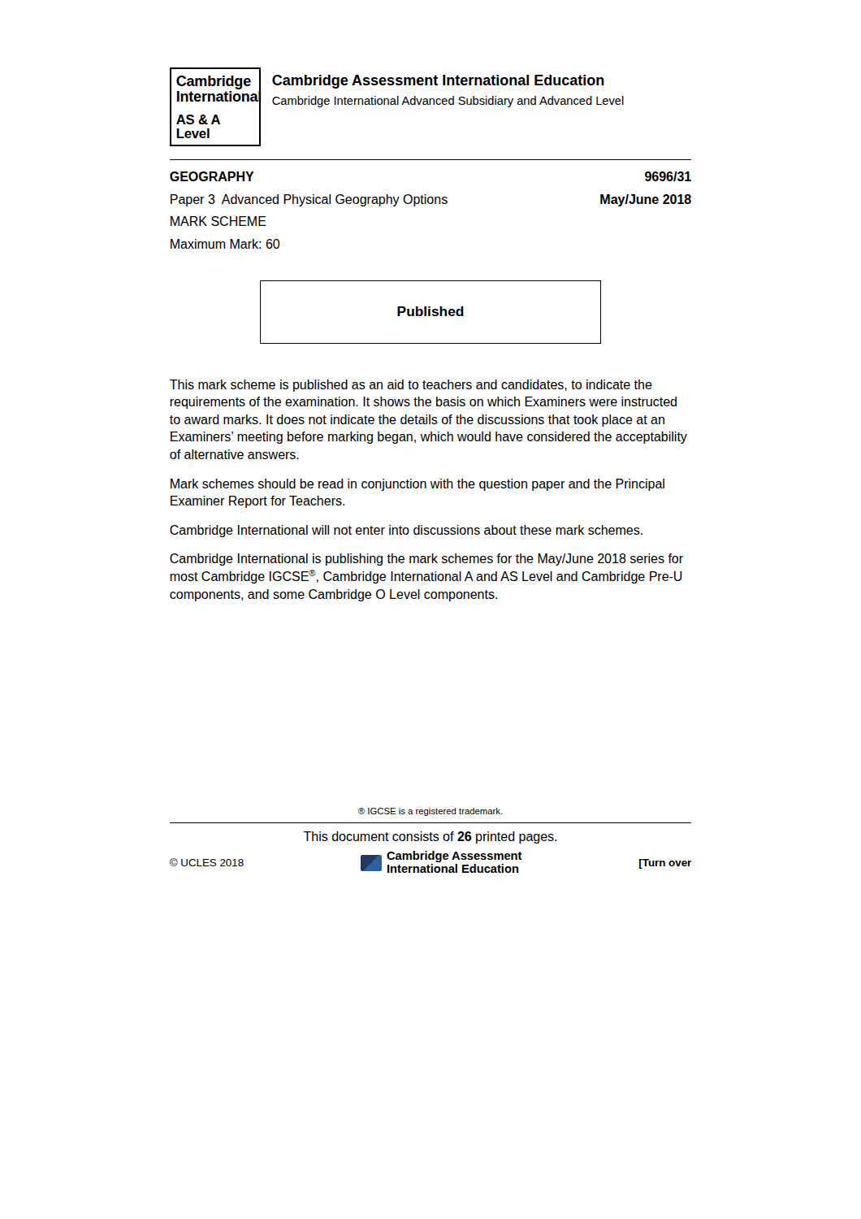Cambridge International AS & A Level
Cambridge Assessment International Education
Cambridge International Advanced Subsidiary and Advanced Level
GEOGRAPHY
9696/31
Paper 3 Advanced Physical Geography Options
May/June 2018
MARK SCHEME
Maximum Mark: 60
Published
This mark scheme is published as an aid to teachers and candidates, to indicate the requirements of the examination. It shows the basis on which Examiners were instructed to award marks. It does not indicate the details of the discussions that took place at an Examiners’ meeting before marking began, which would have considered the acceptability of alternative answers.
Mark schemes should be read in conjunction with the question paper and the Principal Examiner Report for Teachers.
Cambridge International will not enter into discussions about these mark schemes.
Cambridge International is publishing the mark schemes for the May/June 2018 series for most Cambridge IGCSE®, Cambridge International A and AS Level and Cambridge Pre-U components, and some Cambridge O Level components.
® IGCSE is a registered trademark.
This document consists of 26 printed pages.
© UCLES 2018
Cambridge Assessment International Education
[Turn over